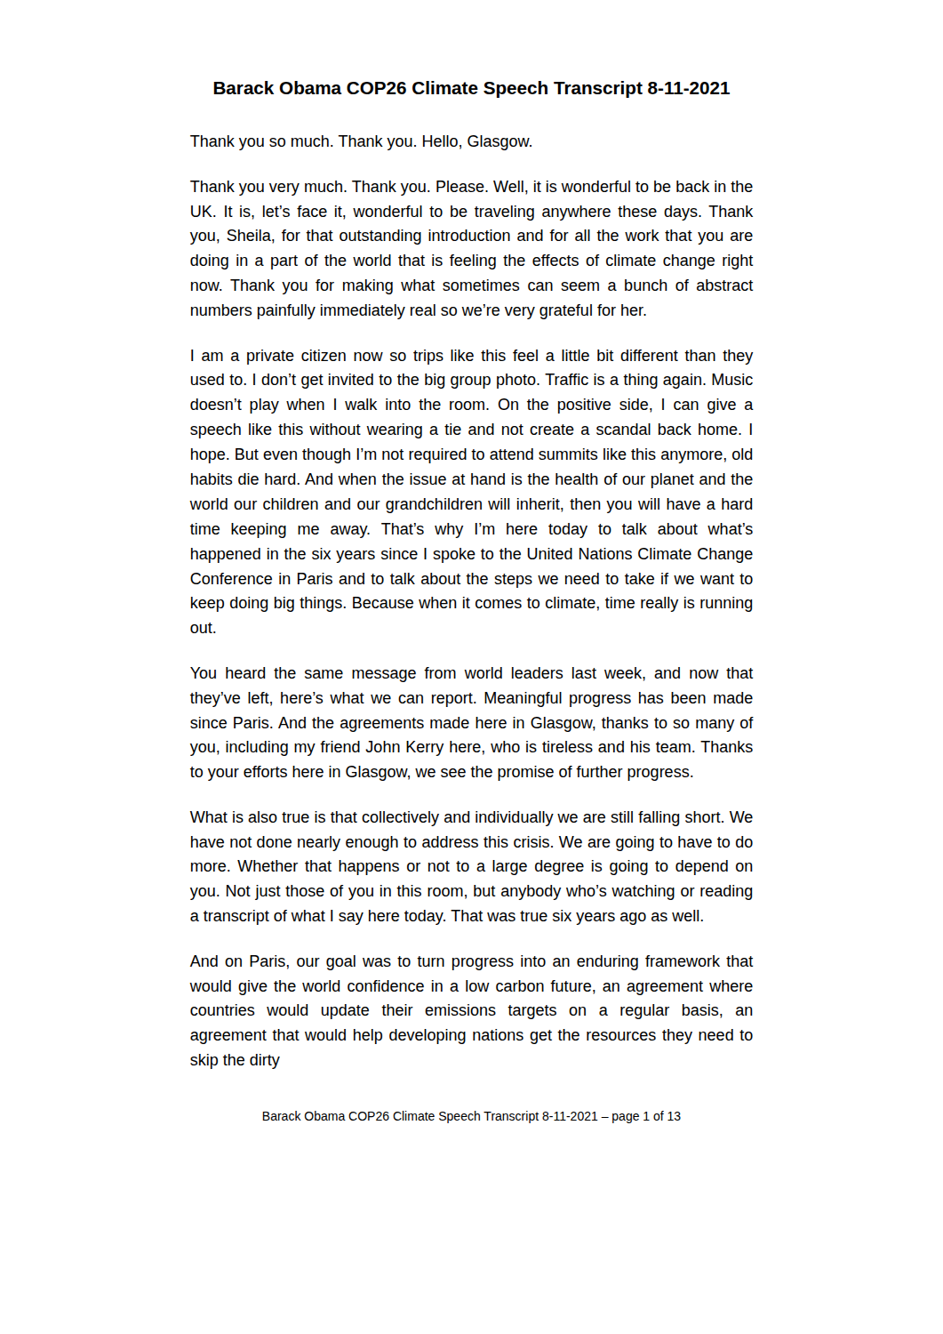Barack Obama COP26 Climate Speech Transcript 8-11-2021
Thank you so much. Thank you. Hello, Glasgow.
Thank you very much. Thank you. Please. Well, it is wonderful to be back in the UK. It is, let’s face it, wonderful to be traveling anywhere these days. Thank you, Sheila, for that outstanding introduction and for all the work that you are doing in a part of the world that is feeling the effects of climate change right now. Thank you for making what sometimes can seem a bunch of abstract numbers painfully immediately real so we’re very grateful for her.
I am a private citizen now so trips like this feel a little bit different than they used to. I don’t get invited to the big group photo. Traffic is a thing again. Music doesn’t play when I walk into the room. On the positive side, I can give a speech like this without wearing a tie and not create a scandal back home. I hope. But even though I’m not required to attend summits like this anymore, old habits die hard. And when the issue at hand is the health of our planet and the world our children and our grandchildren will inherit, then you will have a hard time keeping me away. That’s why I’m here today to talk about what’s happened in the six years since I spoke to the United Nations Climate Change Conference in Paris and to talk about the steps we need to take if we want to keep doing big things. Because when it comes to climate, time really is running out.
You heard the same message from world leaders last week, and now that they’ve left, here’s what we can report. Meaningful progress has been made since Paris. And the agreements made here in Glasgow, thanks to so many of you, including my friend John Kerry here, who is tireless and his team. Thanks to your efforts here in Glasgow, we see the promise of further progress.
What is also true is that collectively and individually we are still falling short. We have not done nearly enough to address this crisis. We are going to have to do more. Whether that happens or not to a large degree is going to depend on you. Not just those of you in this room, but anybody who’s watching or reading a transcript of what I say here today. That was true six years ago as well.
And on Paris, our goal was to turn progress into an enduring framework that would give the world confidence in a low carbon future, an agreement where countries would update their emissions targets on a regular basis, an agreement that would help developing nations get the resources they need to skip the dirty
Barack Obama COP26 Climate Speech Transcript 8-11-2021 – page 1 of 13